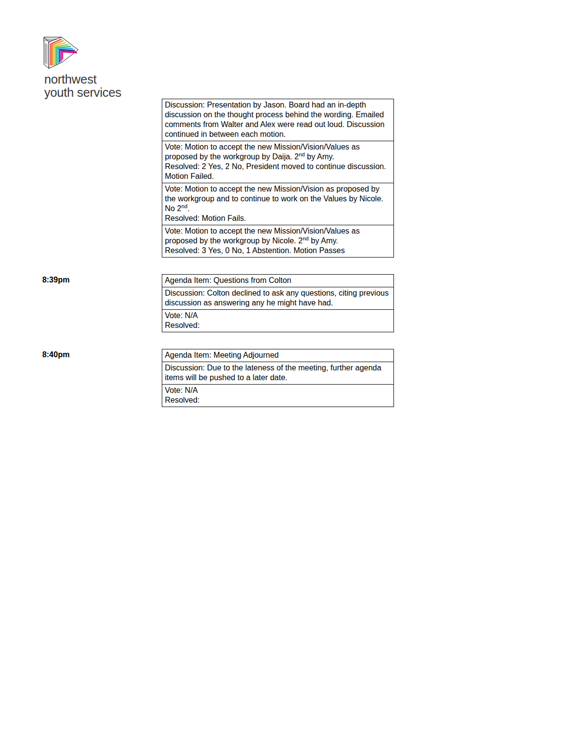northwest youth services
| Discussion: Presentation by Jason. Board had an in-depth discussion on the thought process behind the wording. Emailed comments from Walter and Alex were read out loud. Discussion continued in between each motion. |
| Vote: Motion to accept the new Mission/Vision/Values as proposed by the workgroup by Daija. 2 nd by Amy. Resolved: 2 Yes, 2 No, President moved to continue discussion. Motion Failed. |
| Vote: Motion to accept the new Mission/Vision as proposed by the workgroup and to continue to work on the Values by Nicole. No 2 nd . Resolved: Motion Fails. |
| Vote: Motion to accept the new Mission/Vision/Values as proposed by the workgroup by Nicole. 2 nd by Amy. Resolved: 3 Yes, 0 No, 1 Abstention. Motion Passes |
8:39pm
| Agenda Item: Questions from Colton |
| Discussion: Colton declined to ask any questions, citing previous discussion as answering any he might have had. |
| Vote: N/A Resolved: |
8:40pm
| Agenda Item: Meeting Adjourned |
| Discussion: Due to the lateness of the meeting, further agenda items will be pushed to a later date. |
| Vote: N/A Resolved: |